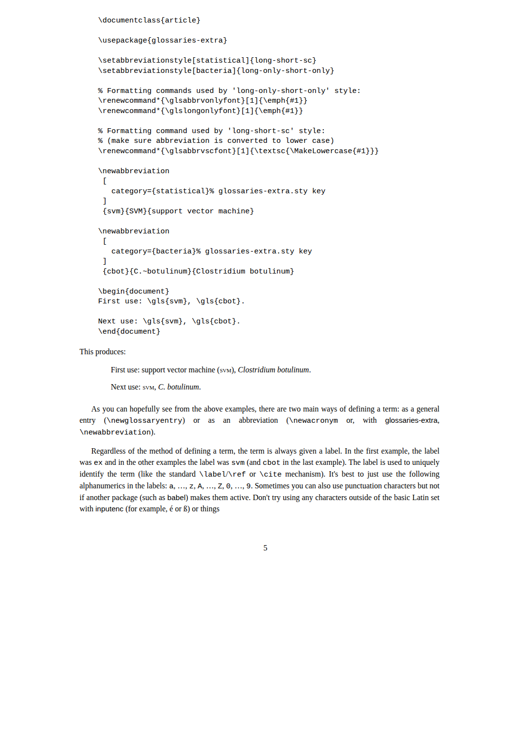\documentclass{article}

\usepackage{glossaries-extra}

\setabbreviationstyle[statistical]{long-short-sc}
\setabbreviationstyle[bacteria]{long-only-short-only}

% Formatting commands used by 'long-only-short-only' style:
\renewcommand*{\glsabbrvonlyfont}[1]{\emph{#1}}
\renewcommand*{\glslongonlyfont}[1]{\emph{#1}}

% Formatting command used by 'long-short-sc' style:
% (make sure abbreviation is converted to lower case)
\renewcommand*{\glsabbrvscfont}[1]{\textsc{\MakeLowercase{#1}}}

\newabbreviation
 [
   category={statistical}% glossaries-extra.sty key
 ]
 {svm}{SVM}{support vector machine}

\newabbreviation
 [
   category={bacteria}% glossaries-extra.sty key
 ]
 {cbot}{C.~botulinum}{Clostridium botulinum}

\begin{document}
First use: \gls{svm}, \gls{cbot}.

Next use: \gls{svm}, \gls{cbot}.
\end{document}
This produces:
First use: support vector machine (svm), Clostridium botulinum.
Next use: svm, C. botulinum.
As you can hopefully see from the above examples, there are two main ways of defining a term: as a general entry (\newglossaryentry) or as an abbreviation (\newacronym or, with glossaries-extra, \newabbreviation).
Regardless of the method of defining a term, the term is always given a label. In the first example, the label was ex and in the other examples the label was svm (and cbot in the last example). The label is used to uniquely identify the term (like the standard \label/\ref or \cite mechanism). It's best to just use the following alphanumerics in the labels: a, …, z, A, …, Z, 0, …, 9. Sometimes you can also use punctuation characters but not if another package (such as babel) makes them active. Don't try using any characters outside of the basic Latin set with inputenc (for example, é or ß) or things
5